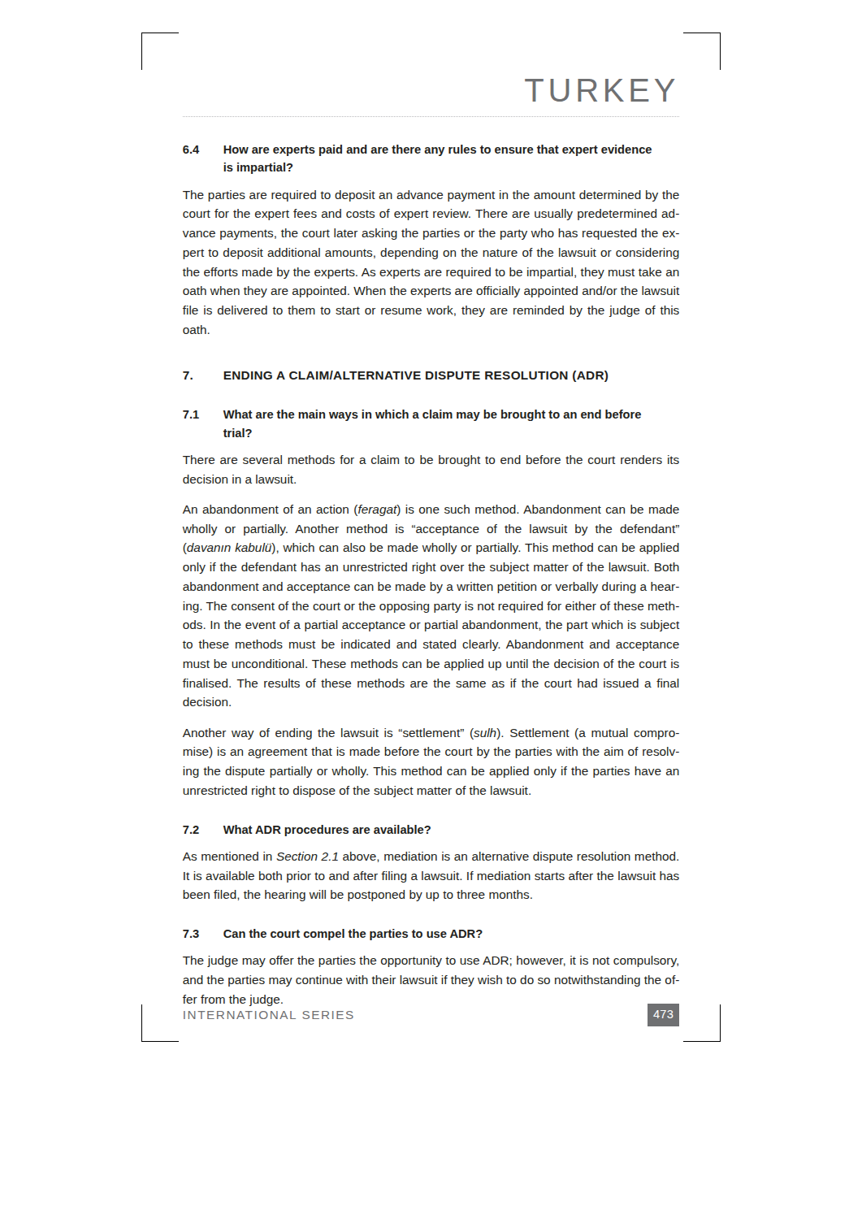TURKEY
6.4 How are experts paid and are there any rules to ensure that expert evidence is impartial?
The parties are required to deposit an advance payment in the amount determined by the court for the expert fees and costs of expert review. There are usually predetermined advance payments, the court later asking the parties or the party who has requested the expert to deposit additional amounts, depending on the nature of the lawsuit or considering the efforts made by the experts. As experts are required to be impartial, they must take an oath when they are appointed. When the experts are officially appointed and/or the lawsuit file is delivered to them to start or resume work, they are reminded by the judge of this oath.
7. ENDING A CLAIM/ALTERNATIVE DISPUTE RESOLUTION (ADR)
7.1 What are the main ways in which a claim may be brought to an end before trial?
There are several methods for a claim to be brought to end before the court renders its decision in a lawsuit.
An abandonment of an action (feragat) is one such method. Abandonment can be made wholly or partially. Another method is “acceptance of the lawsuit by the defendant” (davanın kabulü), which can also be made wholly or partially. This method can be applied only if the defendant has an unrestricted right over the subject matter of the lawsuit. Both abandonment and acceptance can be made by a written petition or verbally during a hearing. The consent of the court or the opposing party is not required for either of these methods. In the event of a partial acceptance or partial abandonment, the part which is subject to these methods must be indicated and stated clearly. Abandonment and acceptance must be unconditional. These methods can be applied up until the decision of the court is finalised. The results of these methods are the same as if the court had issued a final decision.
Another way of ending the lawsuit is “settlement” (sulh). Settlement (a mutual compromise) is an agreement that is made before the court by the parties with the aim of resolving the dispute partially or wholly. This method can be applied only if the parties have an unrestricted right to dispose of the subject matter of the lawsuit.
7.2 What ADR procedures are available?
As mentioned in Section 2.1 above, mediation is an alternative dispute resolution method. It is available both prior to and after filing a lawsuit. If mediation starts after the lawsuit has been filed, the hearing will be postponed by up to three months.
7.3 Can the court compel the parties to use ADR?
The judge may offer the parties the opportunity to use ADR; however, it is not compulsory, and the parties may continue with their lawsuit if they wish to do so notwithstanding the offer from the judge.
INTERNATIONAL SERIES 473